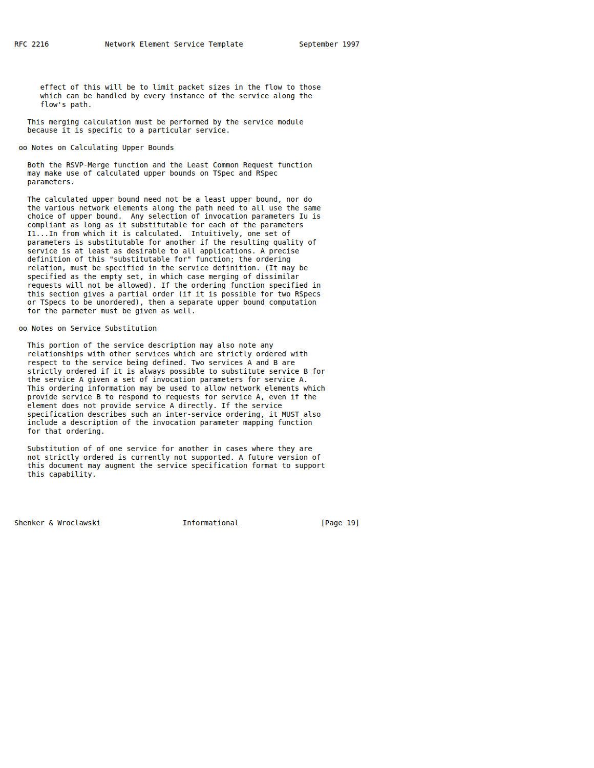RFC 2216 Network Element Service Template September 1997
effect of this will be to limit packet sizes in the flow to those which can be handled by every instance of the service along the flow's path. This merging calculation must be performed by the service module because it is specific to a particular service. oo Notes on Calculating Upper Bounds Both the RSVP-Merge function and the Least Common Request function may make use of calculated upper bounds on TSpec and RSpec parameters. The calculated upper bound need not be a least upper bound, nor do the various network elements along the path need to all use the same choice of upper bound. Any selection of invocation parameters Iu is compliant as long as it substitutable for each of the parameters I1...In from which it is calculated. Intuitively, one set of parameters is substitutable for another if the resulting quality of service is at least as desirable to all applications. A precise definition of this "substitutable for" function; the ordering relation, must be specified in the service definition. (It may be specified as the empty set, in which case merging of dissimilar requests will not be allowed). If the ordering function specified in this section gives a partial order (if it is possible for two RSpecs or TSpecs to be unordered), then a separate upper bound computation for the parmeter must be given as well. oo Notes on Service Substitution This portion of the service description may also note any relationships with other services which are strictly ordered with respect to the service being defined. Two services A and B are strictly ordered if it is always possible to substitute service B for the service A given a set of invocation parameters for service A. This ordering information may be used to allow network elements which provide service B to respond to requests for service A, even if the element does not provide service A directly. If the service specification describes such an inter-service ordering, it MUST also include a description of the invocation parameter mapping function for that ordering. Substitution of of one service for another in cases where they are not strictly ordered is currently not supported. A future version of this document may augment the service specification format to support this capability.
Shenker & Wroclawski Informational[Page 19]